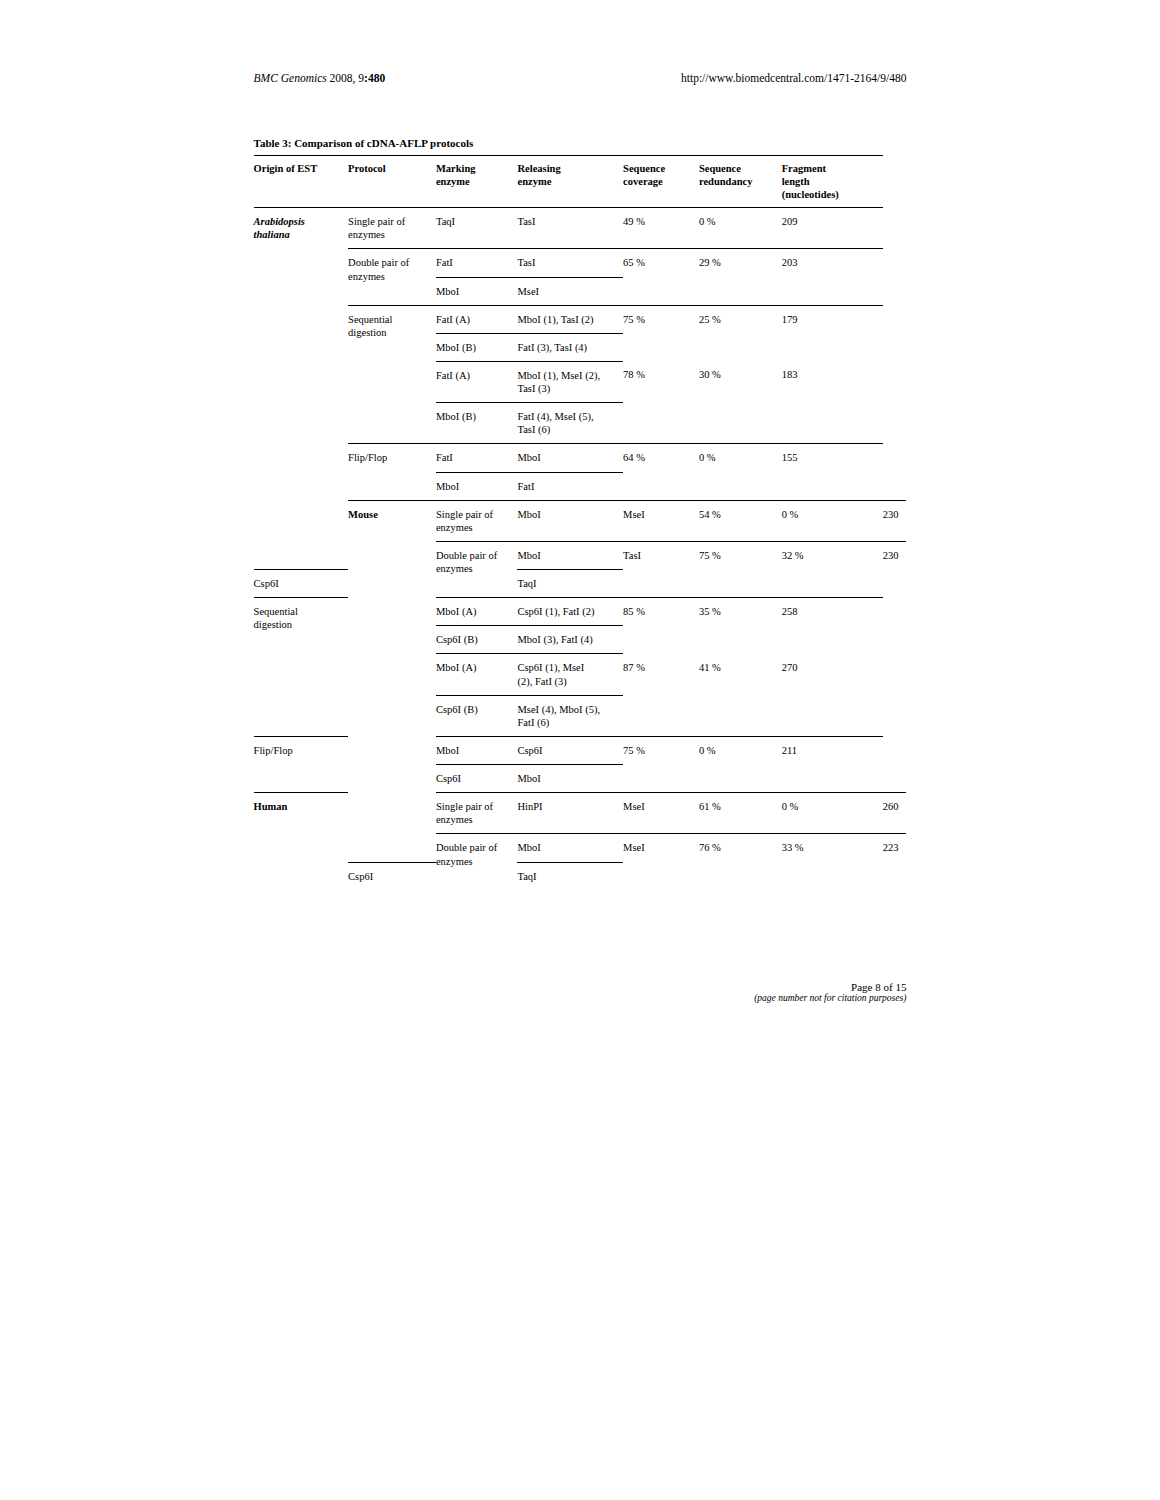BMC Genomics 2008, 9: 480
http://www.biomedcentral.com/1471-2164/9/480
Table 3: Comparison of cDNA-AFLP protocols
| Origin of EST | Protocol | Marking enzyme | Releasing enzyme | Sequence coverage | Sequence redundancy | Fragment length (nucleotides) |
| --- | --- | --- | --- | --- | --- | --- |
| Arabidopsis thaliana | Single pair of enzymes | TaqI | TasI | 49 % | 0 % | 209 |
| Double pair of enzymes | FatI | TasI | 65 % | 29 % | 203 |
| MboI | MseI |
| Sequential digestion | FatI (A) | MboI (1), TasI (2) | 75 % | 25 % | 179 |
| MboI (B) | FatI (3), TasI (4) |
| FatI (A) | MboI (1), MseI (2), TasI (3) | 78 % | 30 % | 183 |
| MboI (B) | FatI (4), MseI (5), TasI (6) |
| Flip/Flop | FatI | MboI | 64 % | 0 % | 155 |
| MboI | FatI |
| Mouse | Single pair of enzymes | MboI | MseI | 54 % | 0 % | 230 |
| Double pair of enzymes | MboI | TasI | 75 % | 32 % | 230 |
| Csp6I | TaqI |
| Sequential digestion | MboI (A) | Csp6I (1), FatI (2) | 85 % | 35 % | 258 |
| Csp6I (B) | MboI (3), FatI (4) |
| MboI (A) | Csp6I (1), MseI (2), FatI (3) | 87 % | 41 % | 270 |
| Csp6I (B) | MseI (4), MboI (5), FatI (6) |
| Flip/Flop | MboI | Csp6I | 75 % | 0 % | 211 |
| Csp6I | MboI |
| Human | Single pair of enzymes | HinPI | MseI | 61 % | 0 % | 260 |
| Double pair of enzymes | MboI | MseI | 76 % | 33 % | 223 |
| Csp6I | TaqI |
Page 8 of 15
(page number not for citation purposes)